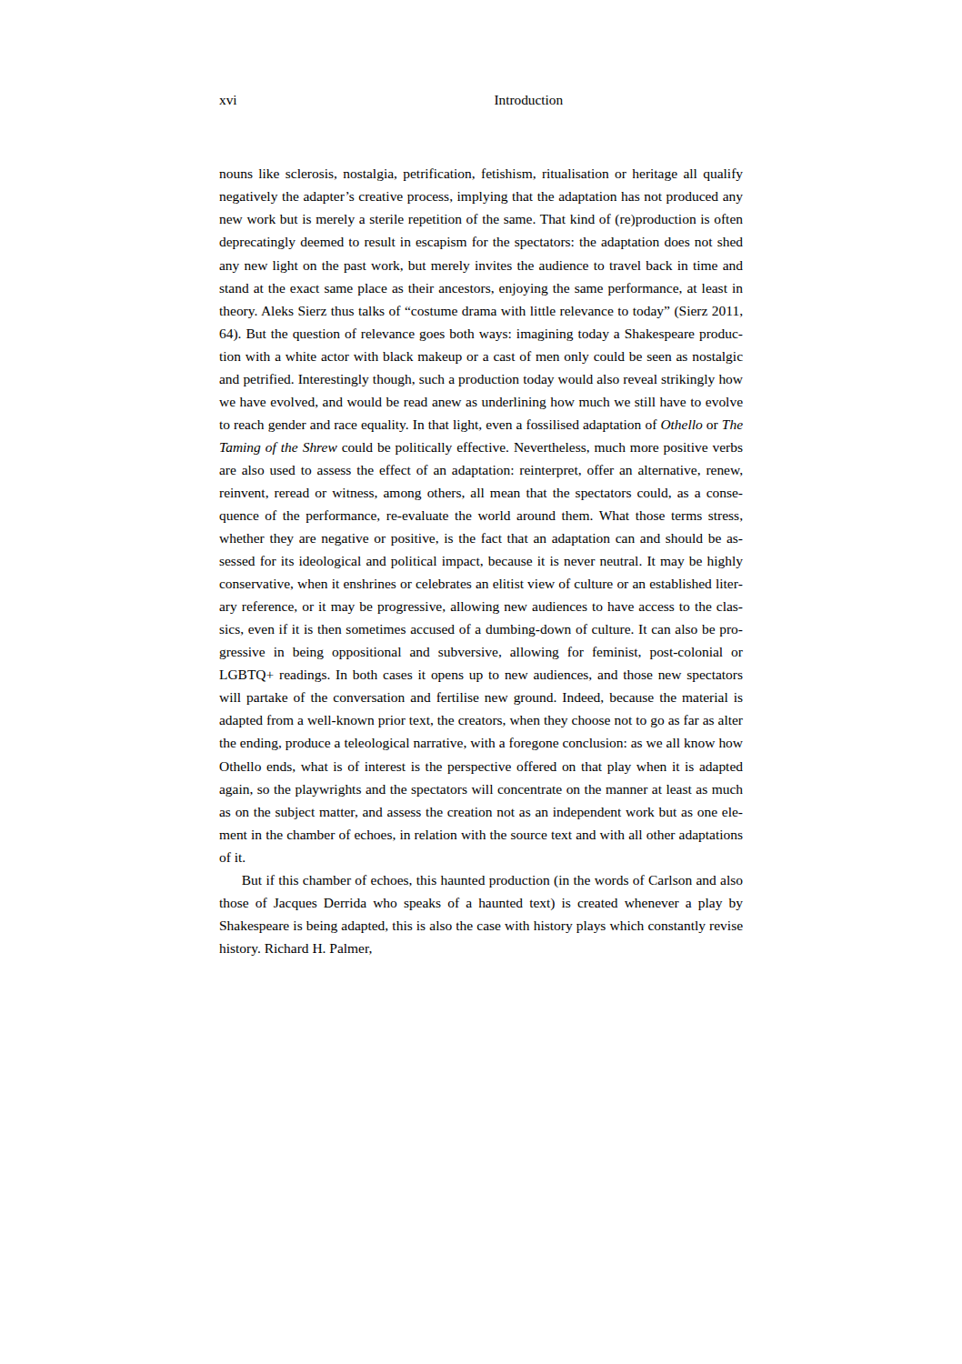xvi
Introduction
nouns like sclerosis, nostalgia, petrification, fetishism, ritualisation or heritage all qualify negatively the adapter’s creative process, implying that the adaptation has not produced any new work but is merely a sterile repetition of the same. That kind of (re)production is often deprecatingly deemed to result in escapism for the spectators: the adaptation does not shed any new light on the past work, but merely invites the audience to travel back in time and stand at the exact same place as their ancestors, enjoying the same performance, at least in theory. Aleks Sierz thus talks of “costume drama with little relevance to today” (Sierz 2011, 64). But the question of relevance goes both ways: imagining today a Shakespeare production with a white actor with black makeup or a cast of men only could be seen as nostalgic and petrified. Interestingly though, such a production today would also reveal strikingly how we have evolved, and would be read anew as underlining how much we still have to evolve to reach gender and race equality. In that light, even a fossilised adaptation of Othello or The Taming of the Shrew could be politically effective. Nevertheless, much more positive verbs are also used to assess the effect of an adaptation: reinterpret, offer an alternative, renew, reinvent, reread or witness, among others, all mean that the spectators could, as a consequence of the performance, re-evaluate the world around them. What those terms stress, whether they are negative or positive, is the fact that an adaptation can and should be assessed for its ideological and political impact, because it is never neutral. It may be highly conservative, when it enshrines or celebrates an elitist view of culture or an established literary reference, or it may be progressive, allowing new audiences to have access to the classics, even if it is then sometimes accused of a dumbing-down of culture. It can also be progressive in being oppositional and subversive, allowing for feminist, post-colonial or LGBTQ+ readings. In both cases it opens up to new audiences, and those new spectators will partake of the conversation and fertilise new ground. Indeed, because the material is adapted from a well-known prior text, the creators, when they choose not to go as far as alter the ending, produce a teleological narrative, with a foregone conclusion: as we all know how Othello ends, what is of interest is the perspective offered on that play when it is adapted again, so the playwrights and the spectators will concentrate on the manner at least as much as on the subject matter, and assess the creation not as an independent work but as one element in the chamber of echoes, in relation with the source text and with all other adaptations of it.
But if this chamber of echoes, this haunted production (in the words of Carlson and also those of Jacques Derrida who speaks of a haunted text) is created whenever a play by Shakespeare is being adapted, this is also the case with history plays which constantly revise history. Richard H. Palmer,